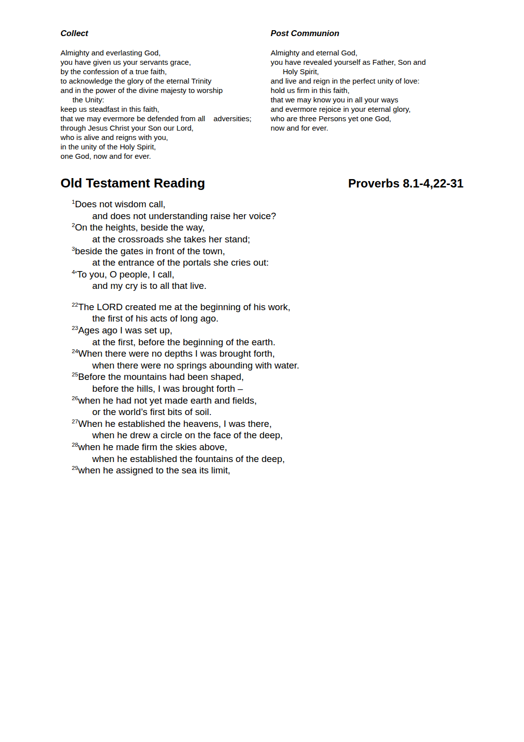Collect
Almighty and everlasting God,
you have given us your servants grace,
by the confession of a true faith,
to acknowledge the glory of the eternal Trinity
and in the power of the divine majesty to worship
the Unity: keep us steadfast in this faith,
that we may evermore be defended from all adversities;
through Jesus Christ your Son our Lord,
who is alive and reigns with you,
in the unity of the Holy Spirit,
one God, now and for ever.
Post Communion
Almighty and eternal God,
you have revealed yourself as Father, Son and
Holy Spirit, and live and reign in the perfect unity of love:
hold us firm in this faith,
that we may know you in all your ways
and evermore rejoice in your eternal glory,
who are three Persons yet one God,
now and for ever.
Old Testament Reading
Proverbs 8.1-4,22-31
1Does not wisdom call, and does not understanding raise her voice? 2On the heights, beside the way, at the crossroads she takes her stand; 3beside the gates in front of the town, at the entrance of the portals she cries out: 4‘To you, O people, I call, and my cry is to all that live.
22The LORD created me at the beginning of his work, the first of his acts of long ago. 23Ages ago I was set up, at the first, before the beginning of the earth. 24When there were no depths I was brought forth, when there were no springs abounding with water. 25Before the mountains had been shaped, before the hills, I was brought forth – 26when he had not yet made earth and fields, or the world’s first bits of soil. 27When he established the heavens, I was there, when he drew a circle on the face of the deep, 28when he made firm the skies above, when he established the fountains of the deep, 29when he assigned to the sea its limit,